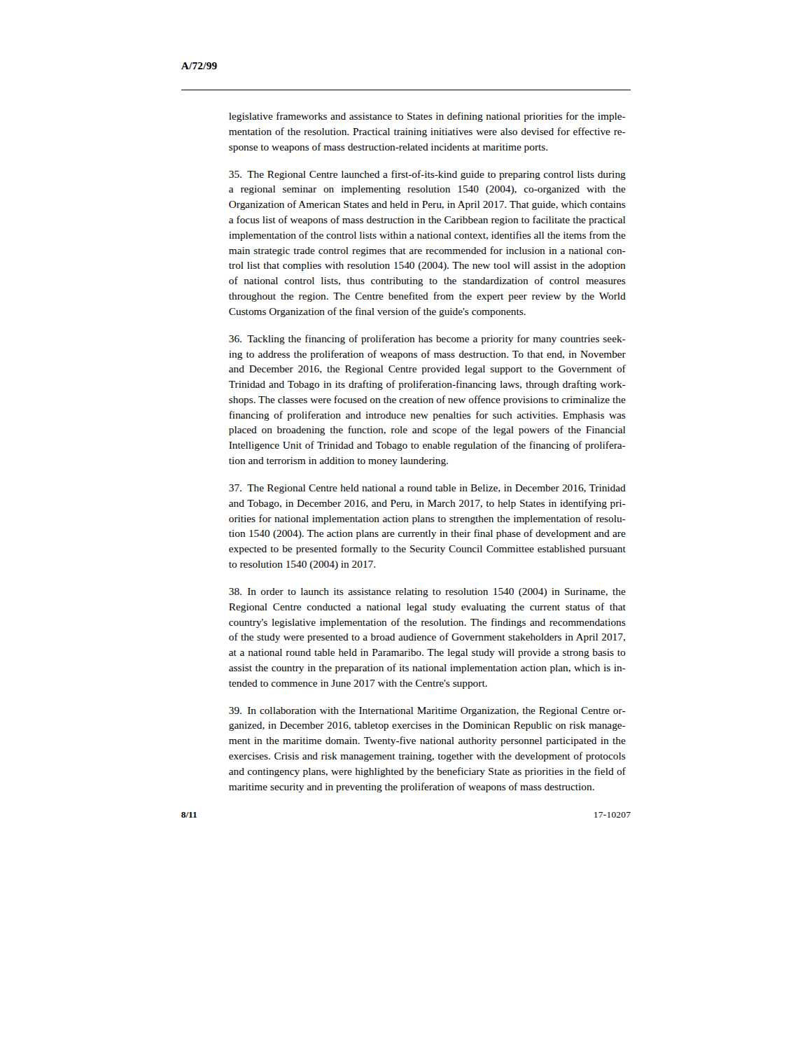A/72/99
legislative frameworks and assistance to States in defining national priorities for the implementation of the resolution. Practical training initiatives were also devised for effective response to weapons of mass destruction-related incidents at maritime ports.
35. The Regional Centre launched a first-of-its-kind guide to preparing control lists during a regional seminar on implementing resolution 1540 (2004), co-organized with the Organization of American States and held in Peru, in April 2017. That guide, which contains a focus list of weapons of mass destruction in the Caribbean region to facilitate the practical implementation of the control lists within a national context, identifies all the items from the main strategic trade control regimes that are recommended for inclusion in a national control list that complies with resolution 1540 (2004). The new tool will assist in the adoption of national control lists, thus contributing to the standardization of control measures throughout the region. The Centre benefited from the expert peer review by the World Customs Organization of the final version of the guide's components.
36. Tackling the financing of proliferation has become a priority for many countries seeking to address the proliferation of weapons of mass destruction. To that end, in November and December 2016, the Regional Centre provided legal support to the Government of Trinidad and Tobago in its drafting of proliferation-financing laws, through drafting workshops. The classes were focused on the creation of new offence provisions to criminalize the financing of proliferation and introduce new penalties for such activities. Emphasis was placed on broadening the function, role and scope of the legal powers of the Financial Intelligence Unit of Trinidad and Tobago to enable regulation of the financing of proliferation and terrorism in addition to money laundering.
37. The Regional Centre held national a round table in Belize, in December 2016, Trinidad and Tobago, in December 2016, and Peru, in March 2017, to help States in identifying priorities for national implementation action plans to strengthen the implementation of resolution 1540 (2004). The action plans are currently in their final phase of development and are expected to be presented formally to the Security Council Committee established pursuant to resolution 1540 (2004) in 2017.
38. In order to launch its assistance relating to resolution 1540 (2004) in Suriname, the Regional Centre conducted a national legal study evaluating the current status of that country's legislative implementation of the resolution. The findings and recommendations of the study were presented to a broad audience of Government stakeholders in April 2017, at a national round table held in Paramaribo. The legal study will provide a strong basis to assist the country in the preparation of its national implementation action plan, which is intended to commence in June 2017 with the Centre's support.
39. In collaboration with the International Maritime Organization, the Regional Centre organized, in December 2016, tabletop exercises in the Dominican Republic on risk management in the maritime domain. Twenty-five national authority personnel participated in the exercises. Crisis and risk management training, together with the development of protocols and contingency plans, were highlighted by the beneficiary State as priorities in the field of maritime security and in preventing the proliferation of weapons of mass destruction.
8/11 17-10207